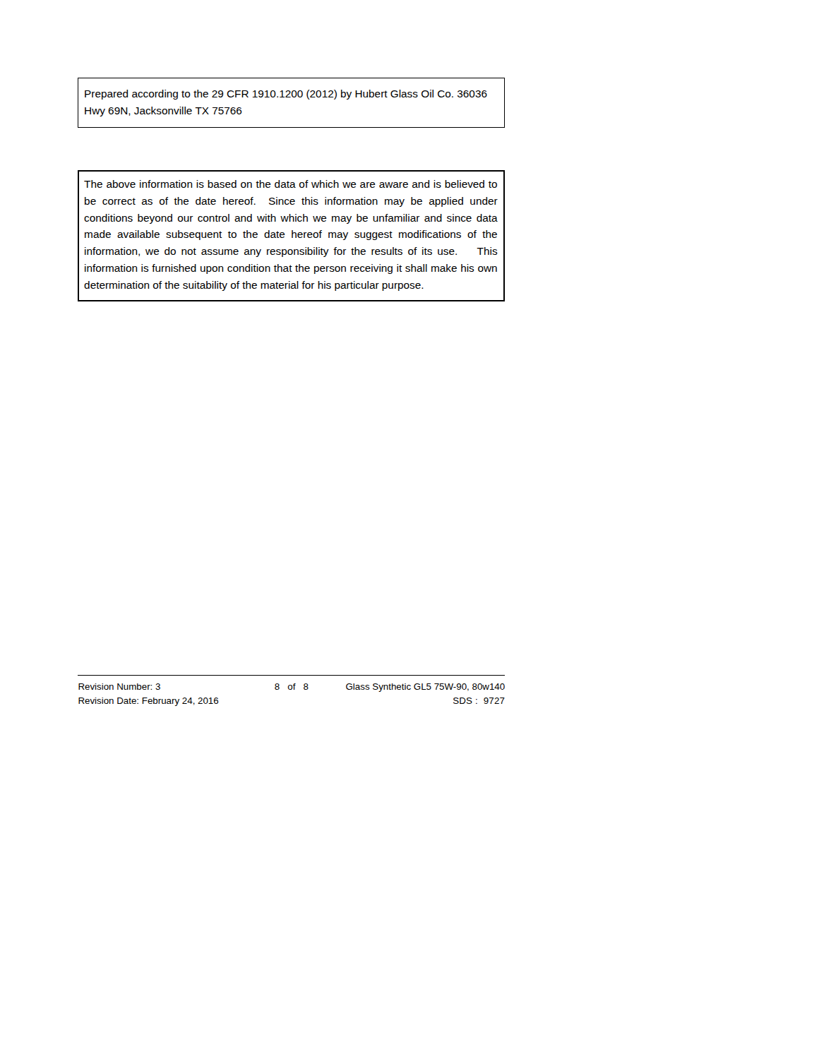Prepared according to the 29 CFR 1910.1200 (2012) by Hubert Glass Oil Co. 36036 Hwy 69N, Jacksonville TX 75766
The above information is based on the data of which we are aware and is believed to be correct as of the date hereof. Since this information may be applied under conditions beyond our control and with which we may be unfamiliar and since data made available subsequent to the date hereof may suggest modifications of the information, we do not assume any responsibility for the results of its use. This information is furnished upon condition that the person receiving it shall make his own determination of the suitability of the material for his particular purpose.
Revision Number: 3
Revision Date: February 24, 2016
8 of 8
Glass Synthetic GL5 75W-90, 80w140
SDS : 9727